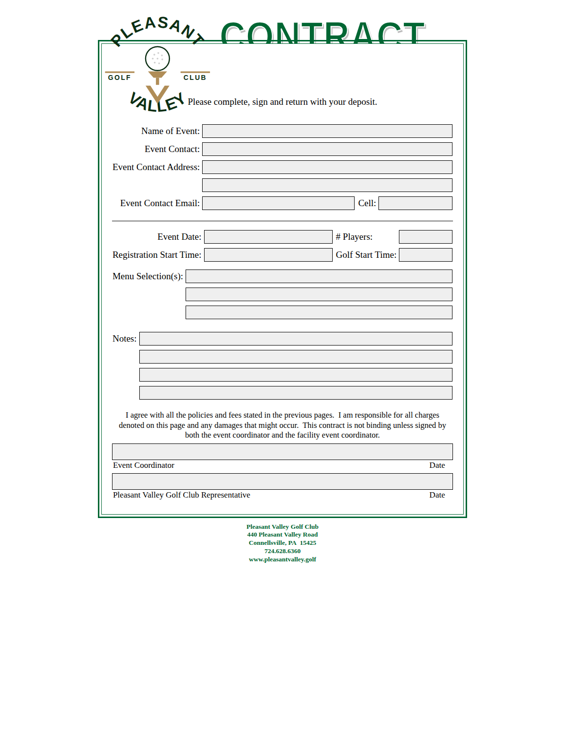PLEASANT VALLEY GOLF CLUB
CONTRACT
Please complete, sign and return with your deposit.
| Name of Event: | |
| Event Contact: | |
| Event Contact Address: | |
| Event Contact Email: | | Cell: | |
| Event Date: | | # Players: | |
| Registration Start Time: | | Golf Start Time: | |
| Menu Selection(s): | |
| Notes: | |
I agree with all the policies and fees stated in the previous pages. I am responsible for all charges denoted on this page and any damages that might occur. This contract is not binding unless signed by both the event coordinator and the facility event coordinator.
Event Coordinator Date
Pleasant Valley Golf Club Representative Date
Pleasant Valley Golf Club
440 Pleasant Valley Road
Connellsville, PA 15425
724.628.6360
www.pleasantvalley.golf